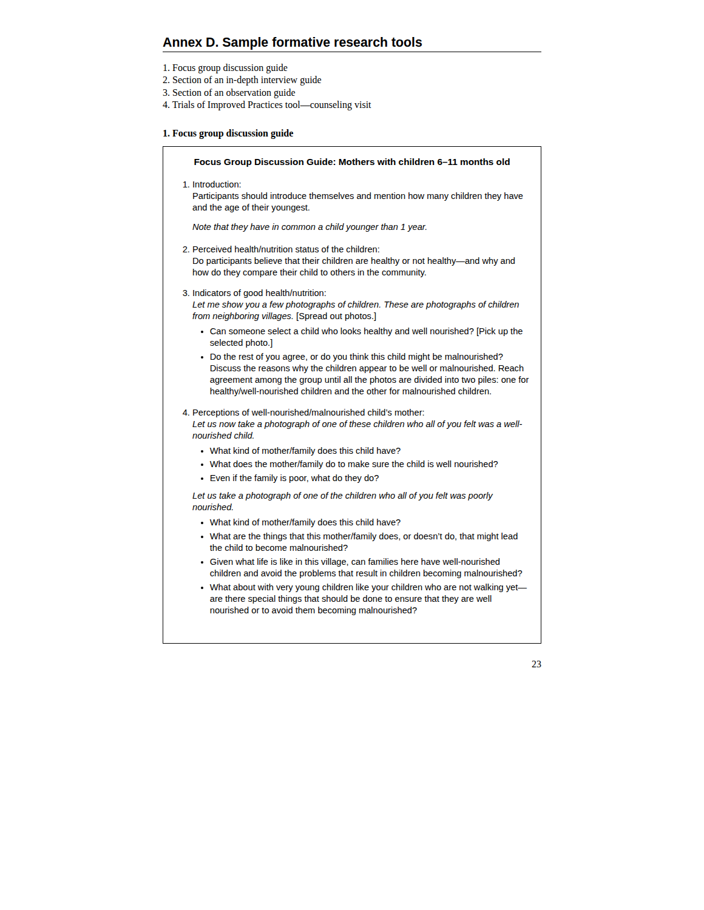Annex D. Sample formative research tools
1. Focus group discussion guide
2. Section of an in-depth interview guide
3. Section of an observation guide
4. Trials of Improved Practices tool—counseling visit
1. Focus group discussion guide
Focus Group Discussion Guide: Mothers with children 6–11 months old
Introduction:
Participants should introduce themselves and mention how many children they have and the age of their youngest.
Note that they have in common a child younger than 1 year.
Perceived health/nutrition status of the children:
Do participants believe that their children are healthy or not healthy—and why and how do they compare their child to others in the community.
Indicators of good health/nutrition:
Let me show you a few photographs of children. These are photographs of children from neighboring villages. [Spread out photos.]
Can someone select a child who looks healthy and well nourished? [Pick up the selected photo.]
Do the rest of you agree, or do you think this child might be malnourished? Discuss the reasons why the children appear to be well or malnourished. Reach agreement among the group until all the photos are divided into two piles: one for healthy/well-nourished children and the other for malnourished children.
Perceptions of well-nourished/malnourished child’s mother:
Let us now take a photograph of one of these children who all of you felt was a well-nourished child.
What kind of mother/family does this child have?
What does the mother/family do to make sure the child is well nourished?
Even if the family is poor, what do they do?
Let us take a photograph of one of the children who all of you felt was poorly nourished.
What kind of mother/family does this child have?
What are the things that this mother/family does, or doesn’t do, that might lead the child to become malnourished?
Given what life is like in this village, can families here have well-nourished children and avoid the problems that result in children becoming malnourished?
What about with very young children like your children who are not walking yet—are there special things that should be done to ensure that they are well nourished or to avoid them becoming malnourished?
23